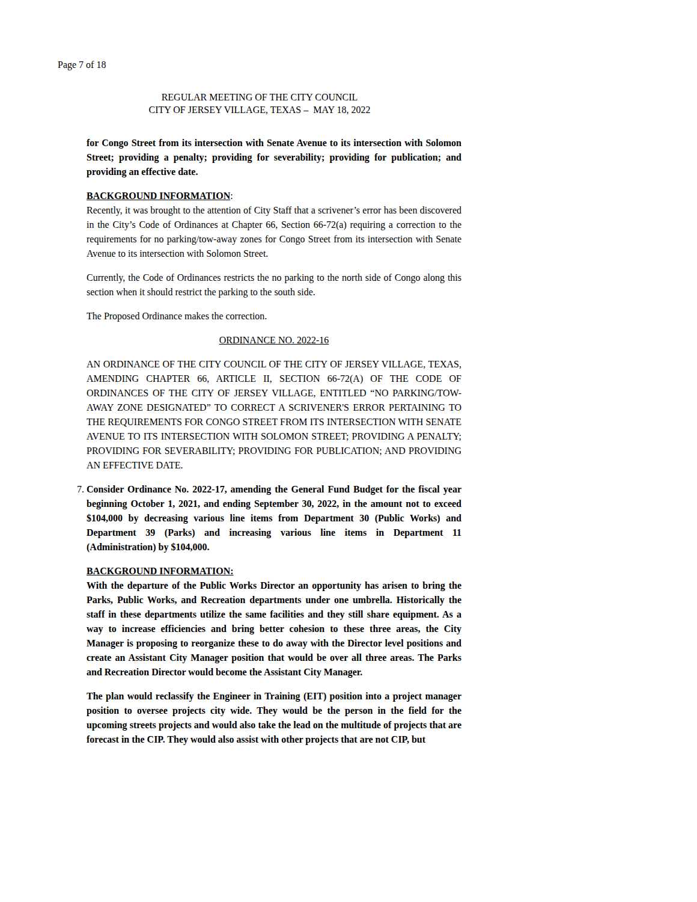Page 7 of 18
REGULAR MEETING OF THE CITY COUNCIL
CITY OF JERSEY VILLAGE, TEXAS – MAY 18, 2022
for Congo Street from its intersection with Senate Avenue to its intersection with Solomon Street; providing a penalty; providing for severability; providing for publication; and providing an effective date.
BACKGROUND INFORMATION:
Recently, it was brought to the attention of City Staff that a scrivener’s error has been discovered in the City’s Code of Ordinances at Chapter 66, Section 66-72(a) requiring a correction to the requirements for no parking/tow-away zones for Congo Street from its intersection with Senate Avenue to its intersection with Solomon Street.
Currently, the Code of Ordinances restricts the no parking to the north side of Congo along this section when it should restrict the parking to the south side.
The Proposed Ordinance makes the correction.
ORDINANCE NO. 2022-16
AN ORDINANCE OF THE CITY COUNCIL OF THE CITY OF JERSEY VILLAGE, TEXAS, AMENDING CHAPTER 66, ARTICLE II, SECTION 66-72(A) OF THE CODE OF ORDINANCES OF THE CITY OF JERSEY VILLAGE, ENTITLED “NO PARKING/TOW-AWAY ZONE DESIGNATED” TO CORRECT A SCRIVENER'S ERROR PERTAINING TO THE REQUIREMENTS FOR CONGO STREET FROM ITS INTERSECTION WITH SENATE AVENUE TO ITS INTERSECTION WITH SOLOMON STREET; PROVIDING A PENALTY; PROVIDING FOR SEVERABILITY; PROVIDING FOR PUBLICATION; AND PROVIDING AN EFFECTIVE DATE.
Consider Ordinance No. 2022-17, amending the General Fund Budget for the fiscal year beginning October 1, 2021, and ending September 30, 2022, in the amount not to exceed $104,000 by decreasing various line items from Department 30 (Public Works) and Department 39 (Parks) and increasing various line items in Department 11 (Administration) by $104,000.
BACKGROUND INFORMATION:
With the departure of the Public Works Director an opportunity has arisen to bring the Parks, Public Works, and Recreation departments under one umbrella. Historically the staff in these departments utilize the same facilities and they still share equipment. As a way to increase efficiencies and bring better cohesion to these three areas, the City Manager is proposing to reorganize these to do away with the Director level positions and create an Assistant City Manager position that would be over all three areas. The Parks and Recreation Director would become the Assistant City Manager.
The plan would reclassify the Engineer in Training (EIT) position into a project manager position to oversee projects city wide. They would be the person in the field for the upcoming streets projects and would also take the lead on the multitude of projects that are forecast in the CIP. They would also assist with other projects that are not CIP, but